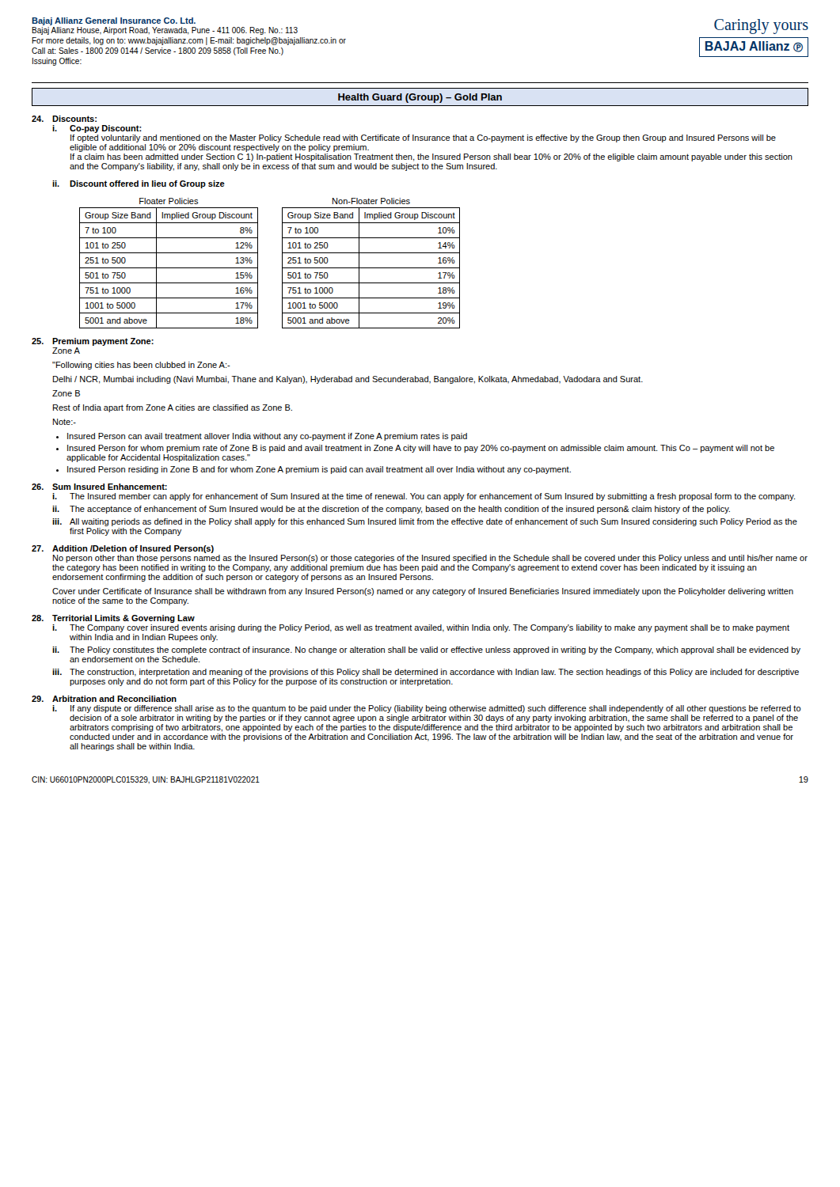Bajaj Allianz General Insurance Co. Ltd.
Bajaj Allianz House, Airport Road, Yerawada, Pune - 411 006. Reg. No.: 113
For more details, log on to: www.bajajallianz.com | E-mail: bagichelp@bajajallianz.co.in or
Call at: Sales - 1800 209 0144 / Service - 1800 209 5858 (Toll Free No.)
Issuing Office:
Caringly yours
BAJAJ Allianz Ⓟ
Health Guard (Group) – Gold Plan
24. Discounts:
i. Co-pay Discount:
If opted voluntarily and mentioned on the Master Policy Schedule read with Certificate of Insurance that a Co-payment is effective by the Group then Group and Insured Persons will be eligible of additional 10% or 20% discount respectively on the policy premium.
If a claim has been admitted under Section C 1) In-patient Hospitalisation Treatment then, the Insured Person shall bear 10% or 20% of the eligible claim amount payable under this section and the Company's liability, if any, shall only be in excess of that sum and would be subject to the Sum Insured.
ii. Discount offered in lieu of Group size
Floater Policies
| Group Size Band | Implied Group Discount |
| --- | --- |
| 7 to 100 | 8% |
| 101 to 250 | 12% |
| 251 to 500 | 13% |
| 501 to 750 | 15% |
| 751 to 1000 | 16% |
| 1001 to 5000 | 17% |
| 5001 and above | 18% |
Non-Floater Policies
| Group Size Band | Implied Group Discount |
| --- | --- |
| 7 to 100 | 10% |
| 101 to 250 | 14% |
| 251 to 500 | 16% |
| 501 to 750 | 17% |
| 751 to 1000 | 18% |
| 1001 to 5000 | 19% |
| 5001 and above | 20% |
25. Premium payment Zone:
Zone A
"Following cities has been clubbed in Zone A:-
Delhi / NCR, Mumbai including (Navi Mumbai, Thane and Kalyan), Hyderabad and Secunderabad, Bangalore, Kolkata, Ahmedabad, Vadodara and Surat.
Zone B
Rest of India apart from Zone A cities are classified as Zone B.
Note:-
Insured Person can avail treatment allover India without any co-payment if Zone A premium rates is paid
Insured Person for whom premium rate of Zone B is paid and avail treatment in Zone A city will have to pay 20% co-payment on admissible claim amount. This Co – payment will not be applicable for Accidental Hospitalization cases."
Insured Person residing in Zone B and for whom Zone A premium is paid can avail treatment all over India without any co-payment.
26. Sum Insured Enhancement:
i. The Insured member can apply for enhancement of Sum Insured at the time of renewal. You can apply for enhancement of Sum Insured by submitting a fresh proposal form to the company.
ii. The acceptance of enhancement of Sum Insured would be at the discretion of the company, based on the health condition of the insured person& claim history of the policy.
iii. All waiting periods as defined in the Policy shall apply for this enhanced Sum Insured limit from the effective date of enhancement of such Sum Insured considering such Policy Period as the first Policy with the Company
27. Addition /Deletion of Insured Person(s)
No person other than those persons named as the Insured Person(s) or those categories of the Insured specified in the Schedule shall be covered under this Policy unless and until his/her name or the category has been notified in writing to the Company, any additional premium due has been paid and the Company's agreement to extend cover has been indicated by it issuing an endorsement confirming the addition of such person or category of persons as an Insured Persons.
Cover under Certificate of Insurance shall be withdrawn from any Insured Person(s) named or any category of Insured Beneficiaries Insured immediately upon the Policyholder delivering written notice of the same to the Company.
28. Territorial Limits & Governing Law
i. The Company cover insured events arising during the Policy Period, as well as treatment availed, within India only. The Company's liability to make any payment shall be to make payment within India and in Indian Rupees only.
ii. The Policy constitutes the complete contract of insurance. No change or alteration shall be valid or effective unless approved in writing by the Company, which approval shall be evidenced by an endorsement on the Schedule.
iii. The construction, interpretation and meaning of the provisions of this Policy shall be determined in accordance with Indian law. The section headings of this Policy are included for descriptive purposes only and do not form part of this Policy for the purpose of its construction or interpretation.
29. Arbitration and Reconciliation
i. If any dispute or difference shall arise as to the quantum to be paid under the Policy (liability being otherwise admitted) such difference shall independently of all other questions be referred to decision of a sole arbitrator in writing by the parties or if they cannot agree upon a single arbitrator within 30 days of any party invoking arbitration, the same shall be referred to a panel of the arbitrators comprising of two arbitrators, one appointed by each of the parties to the dispute/difference and the third arbitrator to be appointed by such two arbitrators and arbitration shall be conducted under and in accordance with the provisions of the Arbitration and Conciliation Act, 1996. The law of the arbitration will be Indian law, and the seat of the arbitration and venue for all hearings shall be within India.
CIN: U66010PN2000PLC015329, UIN: BAJHLGP21181V022021
19